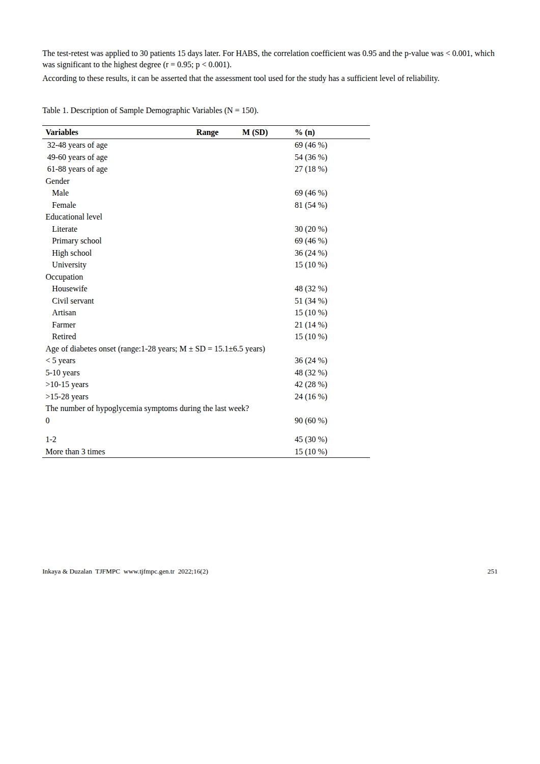The test-retest was applied to 30 patients 15 days later. For HABS, the correlation coefficient was 0.95 and the p-value was < 0.001, which was significant to the highest degree (r = 0.95; p < 0.001).
According to these results, it can be asserted that the assessment tool used for the study has a sufficient level of reliability.
Table 1. Description of Sample Demographic Variables (N = 150).
| Variables | Range | M (SD) | % (n) |
| --- | --- | --- | --- |
| 32-48 years of age | | | 69 (46 %) |
| 49-60 years of age | | | 54 (36 %) |
| 61-88 years of age | | | 27 (18 %) |
| Gender | | | |
| Male | | | 69 (46 %) |
| Female | | | 81 (54 %) |
| Educational level | | | |
| Literate | | | 30 (20 %) |
| Primary school | | | 69 (46 %) |
| High school | | | 36 (24 %) |
| University | | | 15 (10 %) |
| Occupation | | | |
| Housewife | | | 48 (32 %) |
| Civil servant | | | 51 (34 %) |
| Artisan | | | 15 (10 %) |
| Farmer | | | 21 (14 %) |
| Retired | | | 15 (10 %) |
| Age of diabetes onset (range:1-28 years; M ± SD = 15.1±6.5 years) |
| < 5 years | | | 36 (24 %) |
| 5-10 years | | | 48 (32 %) |
| >10-15 years | | | 42 (28 %) |
| >15-28 years | | | 24 (16 %) |
| The number of hypoglycemia symptoms during the last week? |
| 0 | | | 90 (60 %) |
| 1-2 | | | 45 (30 %) |
| More than 3 times | | | 15 (10 %) |
Inkaya & Duzalan TJFMPC www.tjfmpc.gen.tr 2022;16(2)
251